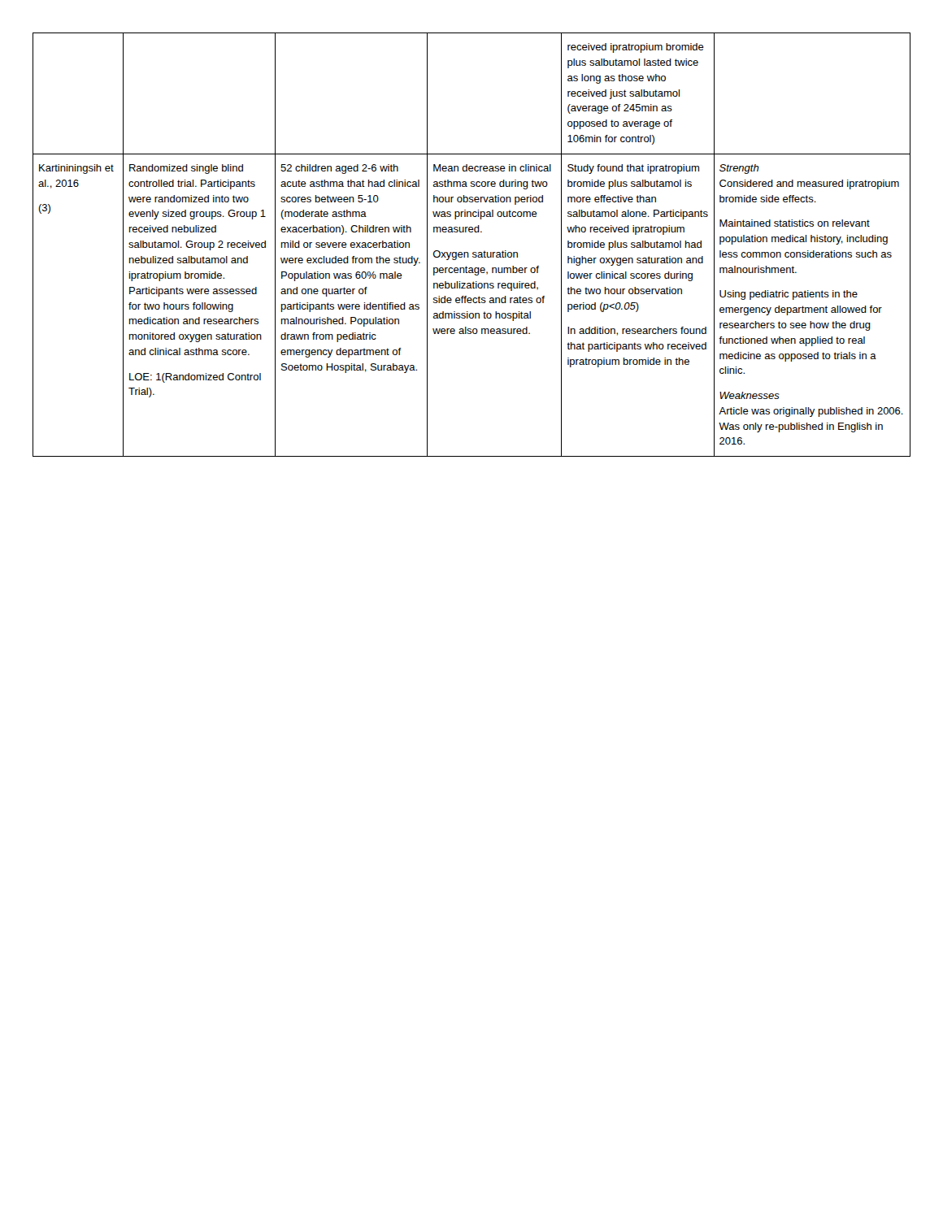| | | | | received ipratropium bromide plus salbutamol lasted twice as long as those who received just salbutamol (average of 245min as opposed to average of 106min for control) | |
| Kartininingsih et al., 2016 (3) | Randomized single blind controlled trial. Participants were randomized into two evenly sized groups. Group 1 received nebulized salbutamol. Group 2 received nebulized salbutamol and ipratropium bromide. Participants were assessed for two hours following medication and researchers monitored oxygen saturation and clinical asthma score. LOE: 1(Randomized Control Trial). | 52 children aged 2-6 with acute asthma that had clinical scores between 5-10 (moderate asthma exacerbation). Children with mild or severe exacerbation were excluded from the study. Population was 60% male and one quarter of participants were identified as malnourished. Population drawn from pediatric emergency department of Soetomo Hospital, Surabaya. | Mean decrease in clinical asthma score during two hour observation period was principal outcome measured. Oxygen saturation percentage, number of nebulizations required, side effects and rates of admission to hospital were also measured. | Study found that ipratropium bromide plus salbutamol is more effective than salbutamol alone. Participants who received ipratropium bromide plus salbutamol had higher oxygen saturation and lower clinical scores during the two hour observation period ( p<0.05 ) In addition, researchers found that participants who received ipratropium bromide in the | Strength Considered and measured ipratropium bromide side effects. Maintained statistics on relevant population medical history, including less common considerations such as malnourishment. Using pediatric patients in the emergency department allowed for researchers to see how the drug functioned when applied to real medicine as opposed to trials in a clinic. Weaknesses Article was originally published in 2006. Was only re-published in English in 2016. |